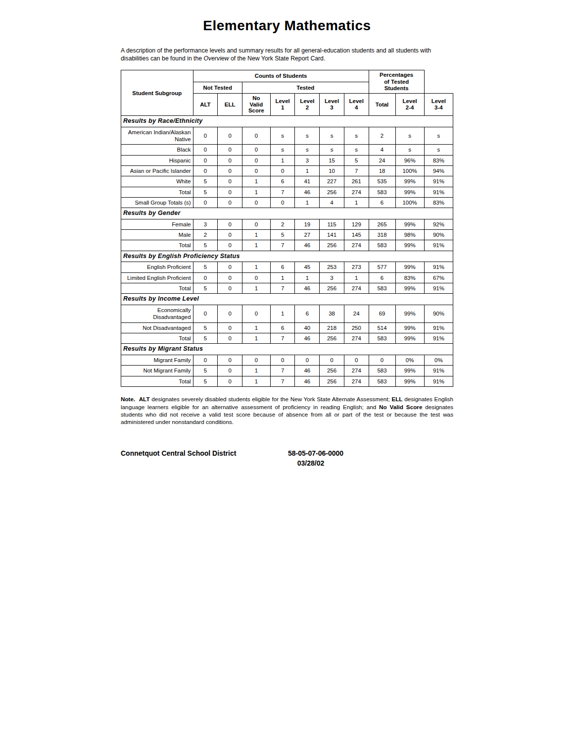Elementary Mathematics
A description of the performance levels and summary results for all general-education students and all students with disabilities can be found in the Overview of the New York State Report Card.
| Student Subgroup | Counts of Students | Percentages of Tested Students |
| --- | --- | --- |
| Not Tested | Tested |
| ALT | ELL | No Valid Score | Level 1 | Level 2 | Level 3 | Level 4 | Total | Level 2-4 | Level 3-4 |
| Results by Race/Ethnicity |
| American Indian/Alaskan Native | 0 | 0 | 0 | s | s | s | s | 2 | s | s |
| Black | 0 | 0 | 0 | s | s | s | s | 4 | s | s |
| Hispanic | 0 | 0 | 0 | 1 | 3 | 15 | 5 | 24 | 96% | 83% |
| Asian or Pacific Islander | 0 | 0 | 0 | 0 | 1 | 10 | 7 | 18 | 100% | 94% |
| White | 5 | 0 | 1 | 6 | 41 | 227 | 261 | 535 | 99% | 91% |
| Total | 5 | 0 | 1 | 7 | 46 | 256 | 274 | 583 | 99% | 91% |
| Small Group Totals (s) | 0 | 0 | 0 | 0 | 1 | 4 | 1 | 6 | 100% | 83% |
| Results by Gender |
| Female | 3 | 0 | 0 | 2 | 19 | 115 | 129 | 265 | 99% | 92% |
| Male | 2 | 0 | 1 | 5 | 27 | 141 | 145 | 318 | 98% | 90% |
| Total | 5 | 0 | 1 | 7 | 46 | 256 | 274 | 583 | 99% | 91% |
| Results by English Proficiency Status |
| English Proficient | 5 | 0 | 1 | 6 | 45 | 253 | 273 | 577 | 99% | 91% |
| Limited English Proficient | 0 | 0 | 0 | 1 | 1 | 3 | 1 | 6 | 83% | 67% |
| Total | 5 | 0 | 1 | 7 | 46 | 256 | 274 | 583 | 99% | 91% |
| Results by Income Level |
| Economically Disadvantaged | 0 | 0 | 0 | 1 | 6 | 38 | 24 | 69 | 99% | 90% |
| Not Disadvantaged | 5 | 0 | 1 | 6 | 40 | 218 | 250 | 514 | 99% | 91% |
| Total | 5 | 0 | 1 | 7 | 46 | 256 | 274 | 583 | 99% | 91% |
| Results by Migrant Status |
| Migrant Family | 0 | 0 | 0 | 0 | 0 | 0 | 0 | 0 | 0% | 0% |
| Not Migrant Family | 5 | 0 | 1 | 7 | 46 | 256 | 274 | 583 | 99% | 91% |
| Total | 5 | 0 | 1 | 7 | 46 | 256 | 274 | 583 | 99% | 91% |
Note. ALT designates severely disabled students eligible for the New York State Alternate Assessment; ELL designates English language learners eligible for an alternative assessment of proficiency in reading English; and No Valid Score designates students who did not receive a valid test score because of absence from all or part of the test or because the test was administered under nonstandard conditions.
Connetquot Central School District 58-05-07-06-0000 03/28/02